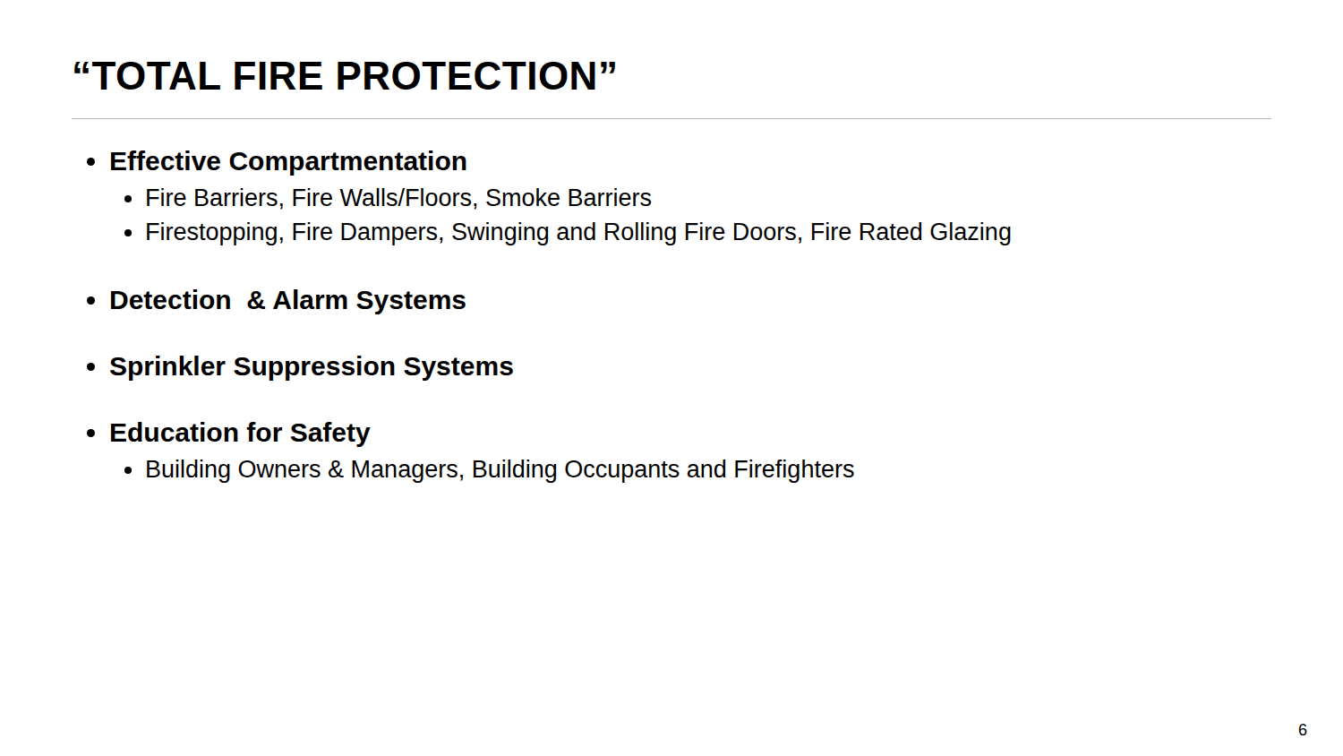“TOTAL FIRE PROTECTION”
Effective Compartmentation
Fire Barriers, Fire Walls/Floors, Smoke Barriers
Firestopping, Fire Dampers, Swinging and Rolling Fire Doors, Fire Rated Glazing
Detection & Alarm Systems
Sprinkler Suppression Systems
Education for Safety
Building Owners & Managers, Building Occupants and Firefighters
6